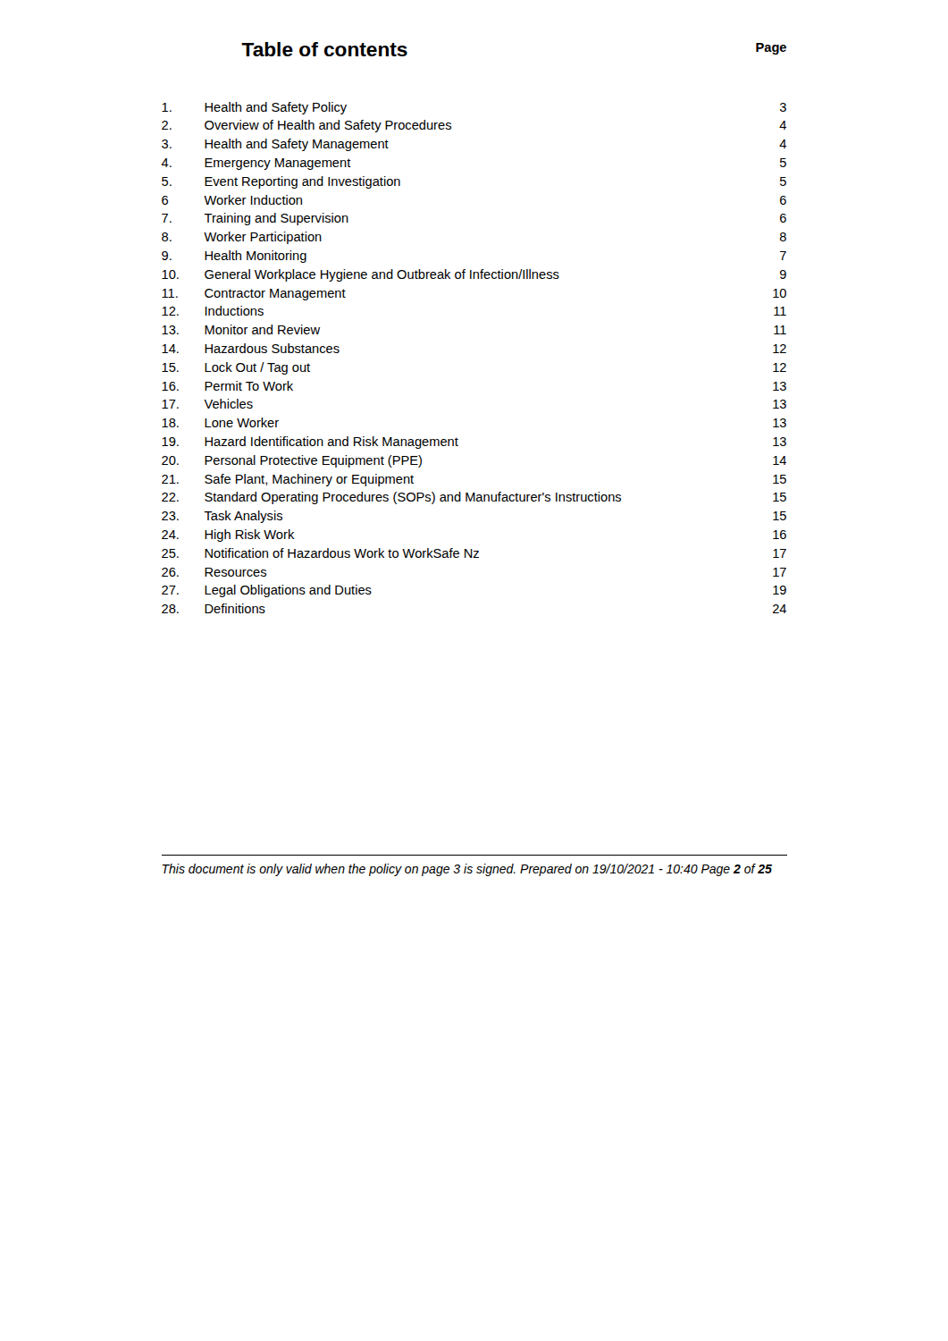Table of contents
Page
| 1. | Health and Safety Policy | 3 |
| 2. | Overview of Health and Safety Procedures | 4 |
| 3. | Health and Safety Management | 4 |
| 4. | Emergency Management | 5 |
| 5. | Event Reporting and Investigation | 5 |
| 6 | Worker Induction | 6 |
| 7. | Training and Supervision | 6 |
| 8. | Worker Participation | 8 |
| 9. | Health Monitoring | 7 |
| 10. | General Workplace Hygiene and Outbreak of Infection/Illness | 9 |
| 11. | Contractor Management | 10 |
| 12. | Inductions | 11 |
| 13. | Monitor and Review | 11 |
| 14. | Hazardous Substances | 12 |
| 15. | Lock Out / Tag out | 12 |
| 16. | Permit To Work | 13 |
| 17. | Vehicles | 13 |
| 18. | Lone Worker | 13 |
| 19. | Hazard Identification and Risk Management | 13 |
| 20. | Personal Protective Equipment (PPE) | 14 |
| 21. | Safe Plant, Machinery or Equipment | 15 |
| 22. | Standard Operating Procedures (SOPs) and Manufacturer's Instructions | 15 |
| 23. | Task Analysis | 15 |
| 24. | High Risk Work | 16 |
| 25. | Notification of Hazardous Work to WorkSafe Nz | 17 |
| 26. | Resources | 17 |
| 27. | Legal Obligations and Duties | 19 |
| 28. | Definitions | 24 |
This document is only valid when the policy on page 3 is signed. Prepared on 19/10/2021 - 10:40 Page 2 of 25